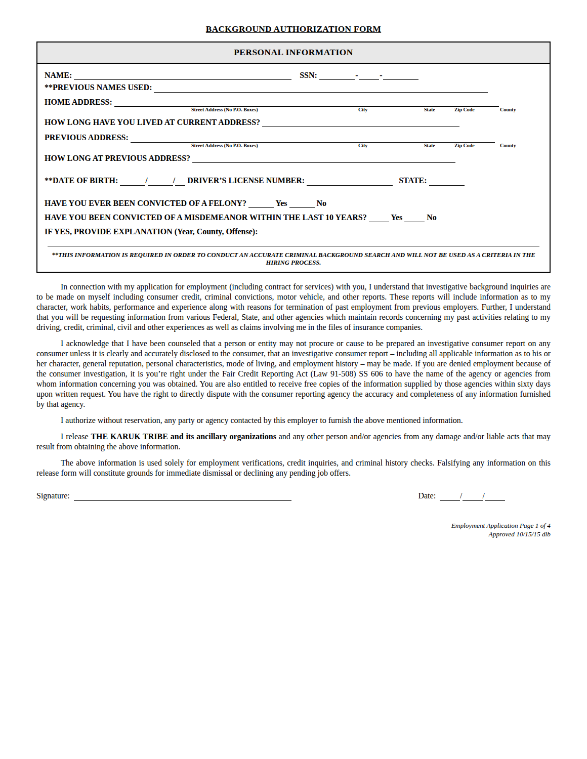BACKGROUND AUTHORIZATION FORM
| PERSONAL INFORMATION |
| NAME: SSN: - - **PREVIOUS NAMES USED: HOME ADDRESS: Street Address (No P.O. Boxes) City State Zip Code County HOW LONG HAVE YOU LIVED AT CURRENT ADDRESS? PREVIOUS ADDRESS: Street Address (No P.O. Boxes) City State Zip Code County HOW LONG AT PREVIOUS ADDRESS? **DATE OF BIRTH: / / DRIVER’S LICENSE NUMBER: STATE: HAVE YOU EVER BEEN CONVICTED OF A FELONY? Yes No HAVE YOU BEEN CONVICTED OF A MISDEMEANOR WITHIN THE LAST 10 YEARS? Yes No IF YES, PROVIDE EXPLANATION (Year, County, Offense): ** THIS INFORMATION IS REQUIRED IN ORDER TO CONDUCT AN ACCURATE CRIMINAL BACKGROUND SEARCH AND WILL NOT BE USED AS A CRITERIA IN THE HIRING PROCESS. |
In connection with my application for employment (including contract for services) with you, I understand that investigative background inquiries are to be made on myself including consumer credit, criminal convictions, motor vehicle, and other reports. These reports will include information as to my character, work habits, performance and experience along with reasons for termination of past employment from previous employers. Further, I understand that you will be requesting information from various Federal, State, and other agencies which maintain records concerning my past activities relating to my driving, credit, criminal, civil and other experiences as well as claims involving me in the files of insurance companies.
I acknowledge that I have been counseled that a person or entity may not procure or cause to be prepared an investigative consumer report on any consumer unless it is clearly and accurately disclosed to the consumer, that an investigative consumer report – including all applicable information as to his or her character, general reputation, personal characteristics, mode of living, and employment history – may be made. If you are denied employment because of the consumer investigation, it is you’re right under the Fair Credit Reporting Act (Law 91-508) SS 606 to have the name of the agency or agencies from whom information concerning you was obtained. You are also entitled to receive free copies of the information supplied by those agencies within sixty days upon written request. You have the right to directly dispute with the consumer reporting agency the accuracy and completeness of any information furnished by that agency.
I authorize without reservation, any party or agency contacted by this employer to furnish the above mentioned information.
I release THE KARUK TRIBE and its ancillary organizations and any other person and/or agencies from any damage and/or liable acts that may result from obtaining the above information.
The above information is used solely for employment verifications, credit inquiries, and criminal history checks. Falsifying any information on this release form will constitute grounds for immediate dismissal or declining any pending job offers.
Signature:
Date: / /
Employment Application Page 1 of 4
Approved 10/15/15 dlb